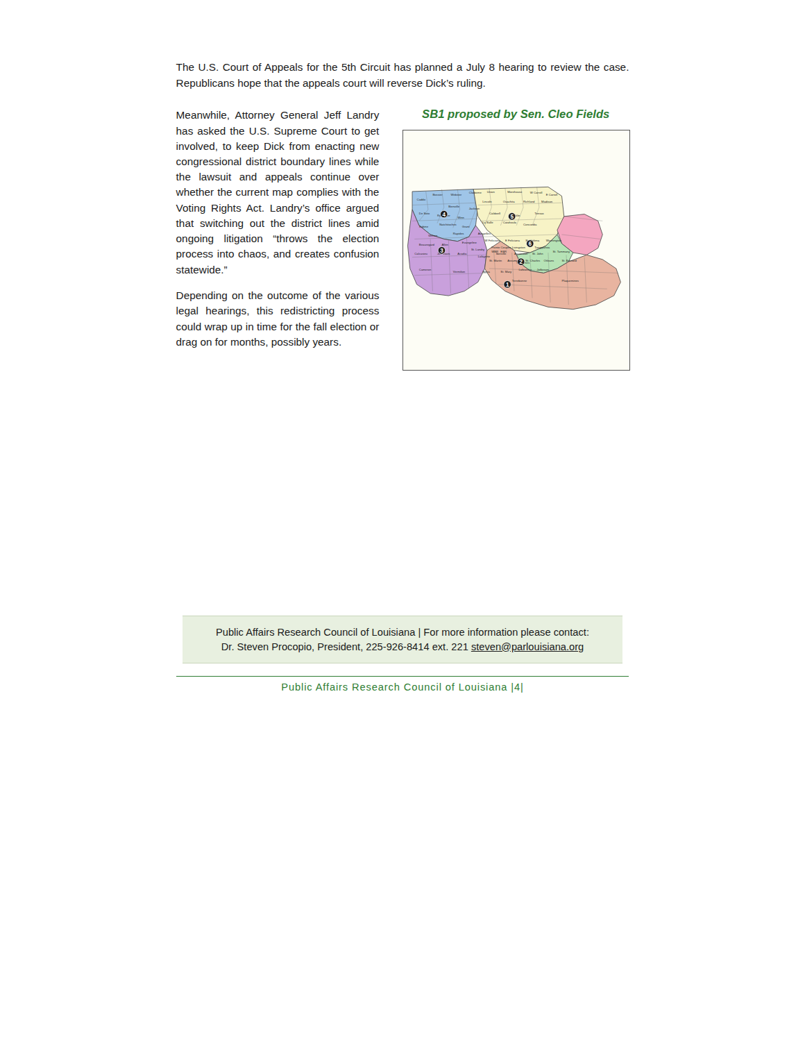The U.S. Court of Appeals for the 5th Circuit has planned a July 8 hearing to review the case. Republicans hope that the appeals court will reverse Dick’s ruling.
Meanwhile, Attorney General Jeff Landry has asked the U.S. Supreme Court to get involved, to keep Dick from enacting new congressional district boundary lines while the lawsuit and appeals continue over whether the current map complies with the Voting Rights Act. Landry’s office argued that switching out the district lines amid ongoing litigation “throws the election process into chaos, and creates confusion statewide.”
Depending on the outcome of the various legal hearings, this redistricting process could wrap up in time for the fall election or drag on for months, possibly years.
SB1 proposed by Sen. Cleo Fields
Caddo Bossier Webster Claiborne Union Morehouse W Carroll E Carroll Lincoln Ouachita Richland Madison Bienville Jackson De Soto Red River Winn Caldwell Franklin Tensas Sabine Natchitoches Grant La Salle Catahoula Concordia Rapides Vernon Avoyelles Beauregard Allen Evangeline W Feliciana E Feliciana St. Helena Washington St. Landry Pointe Coupee Livingston Tangipahoa Calcasieu Jeff Davis Acadia Lafayette Iberville Ascension St. John St. Tammany St. Martin Assumption St. Charles Orleans St. Bernard Cameron Vermilion Iberia St. Mary Lafourche Jefferson Terrebonne Plaquemines St. James EBR WBR 4 5 3 6 2 1
Public Affairs Research Council of Louisiana | For more information please contact:
Dr. Steven Procopio, President, 225-926-8414 ext. 221 steven@parlouisiana.org
Public Affairs Research Council of Louisiana |4|